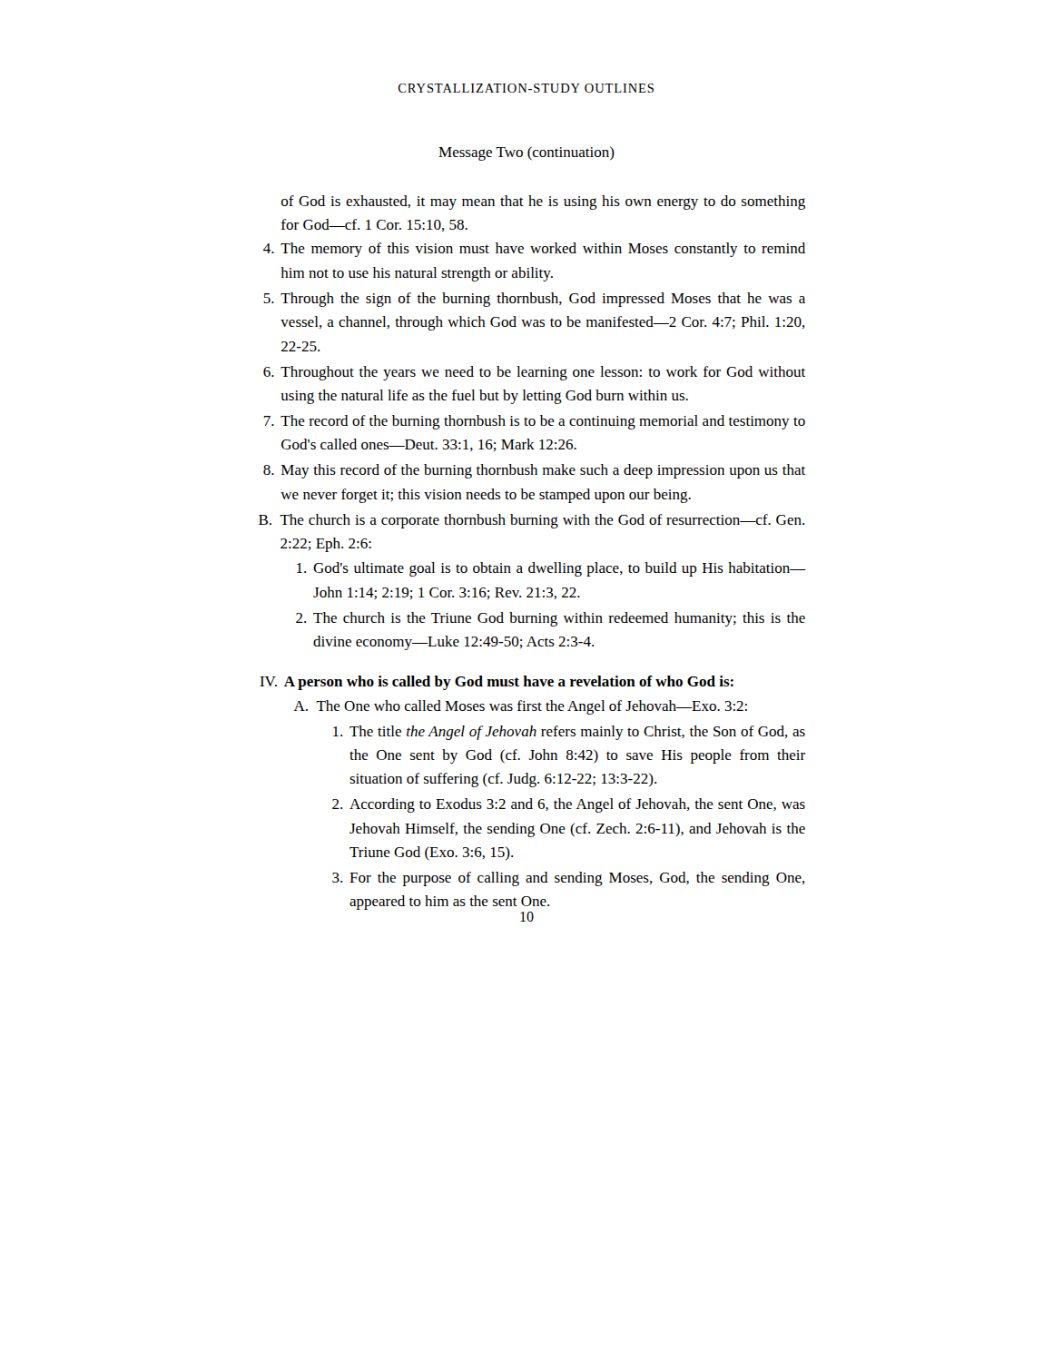CRYSTALLIZATION-STUDY OUTLINES
Message Two (continuation)
of God is exhausted, it may mean that he is using his own energy to do something for God—cf. 1 Cor. 15:10, 58.
4. The memory of this vision must have worked within Moses constantly to remind him not to use his natural strength or ability.
5. Through the sign of the burning thornbush, God impressed Moses that he was a vessel, a channel, through which God was to be manifested—2 Cor. 4:7; Phil. 1:20, 22-25.
6. Throughout the years we need to be learning one lesson: to work for God without using the natural life as the fuel but by letting God burn within us.
7. The record of the burning thornbush is to be a continuing memorial and testimony to God's called ones—Deut. 33:1, 16; Mark 12:26.
8. May this record of the burning thornbush make such a deep impression upon us that we never forget it; this vision needs to be stamped upon our being.
B. The church is a corporate thornbush burning with the God of resurrection—cf. Gen. 2:22; Eph. 2:6:
1. God's ultimate goal is to obtain a dwelling place, to build up His habitation—John 1:14; 2:19; 1 Cor. 3:16; Rev. 21:3, 22.
2. The church is the Triune God burning within redeemed humanity; this is the divine economy—Luke 12:49-50; Acts 2:3-4.
IV. A person who is called by God must have a revelation of who God is:
A. The One who called Moses was first the Angel of Jehovah—Exo. 3:2:
1. The title the Angel of Jehovah refers mainly to Christ, the Son of God, as the One sent by God (cf. John 8:42) to save His people from their situation of suffering (cf. Judg. 6:12-22; 13:3-22).
2. According to Exodus 3:2 and 6, the Angel of Jehovah, the sent One, was Jehovah Himself, the sending One (cf. Zech. 2:6-11), and Jehovah is the Triune God (Exo. 3:6, 15).
3. For the purpose of calling and sending Moses, God, the sending One, appeared to him as the sent One.
10